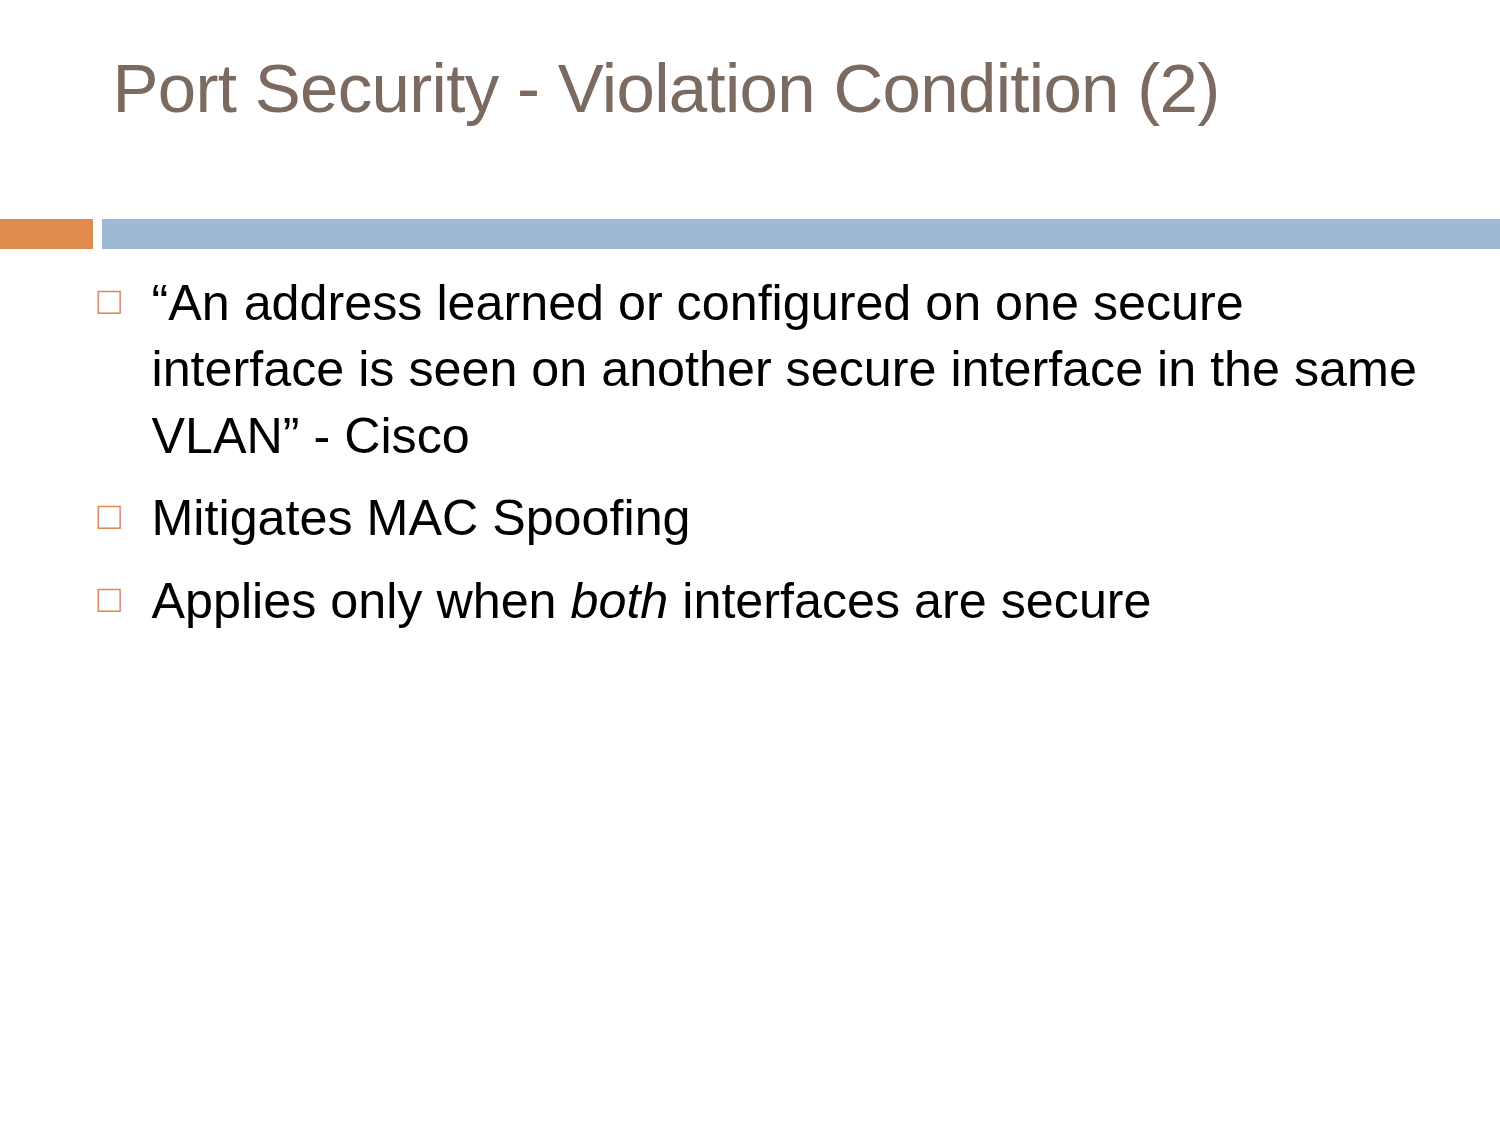Port Security - Violation Condition (2)
“An address learned or configured on one secure interface is seen on another secure interface in the same VLAN” - Cisco
Mitigates MAC Spoofing
Applies only when both interfaces are secure